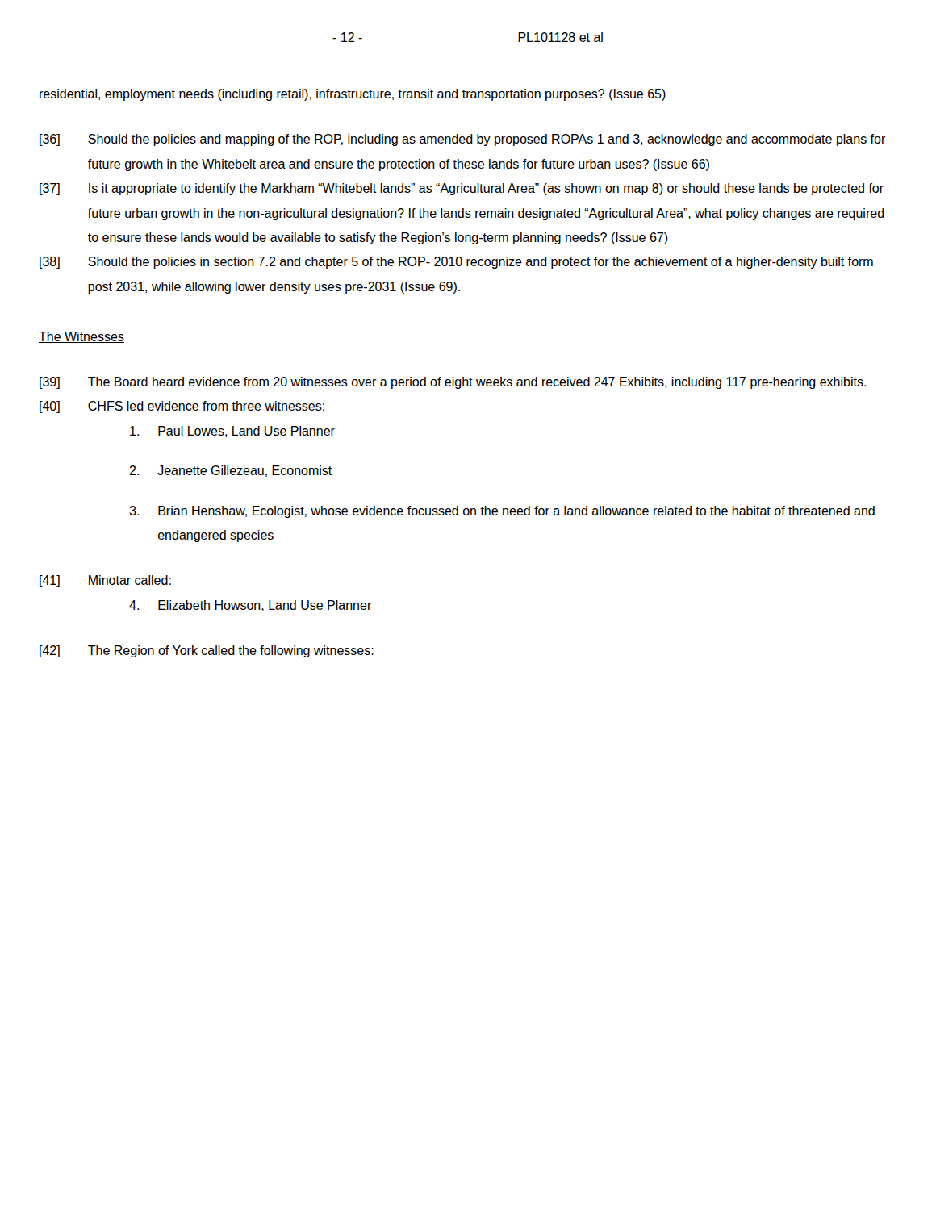- 12 - PL101128 et al
residential, employment needs (including retail), infrastructure, transit and transportation purposes? (Issue 65)
[36] Should the policies and mapping of the ROP, including as amended by proposed ROPAs 1 and 3, acknowledge and accommodate plans for future growth in the Whitebelt area and ensure the protection of these lands for future urban uses? (Issue 66)
[37] Is it appropriate to identify the Markham “Whitebelt lands” as “Agricultural Area” (as shown on map 8) or should these lands be protected for future urban growth in the non-agricultural designation? If the lands remain designated “Agricultural Area”, what policy changes are required to ensure these lands would be available to satisfy the Region’s long-term planning needs? (Issue 67)
[38] Should the policies in section 7.2 and chapter 5 of the ROP- 2010 recognize and protect for the achievement of a higher-density built form post 2031, while allowing lower density uses pre-2031 (Issue 69).
The Witnesses
[39] The Board heard evidence from 20 witnesses over a period of eight weeks and received 247 Exhibits, including 117 pre-hearing exhibits.
[40] CHFS led evidence from three witnesses:
1. Paul Lowes, Land Use Planner
2. Jeanette Gillezeau, Economist
3. Brian Henshaw, Ecologist, whose evidence focussed on the need for a land allowance related to the habitat of threatened and endangered species
[41] Minotar called:
4. Elizabeth Howson, Land Use Planner
[42] The Region of York called the following witnesses: